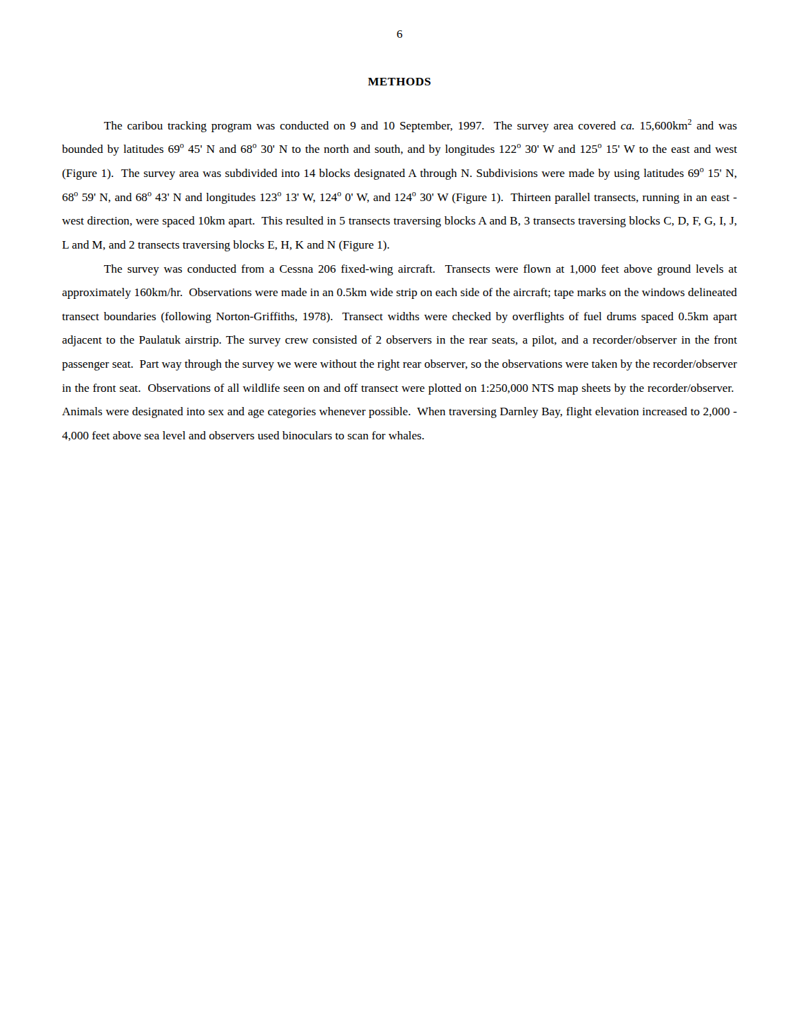6
METHODS
The caribou tracking program was conducted on 9 and 10 September, 1997. The survey area covered ca. 15,600km2 and was bounded by latitudes 69o 45' N and 68o 30' N to the north and south, and by longitudes 122o 30' W and 125o 15' W to the east and west (Figure 1). The survey area was subdivided into 14 blocks designated A through N. Subdivisions were made by using latitudes 69o 15' N, 68o 59' N, and 68o 43' N and longitudes 123o 13' W, 124o 0' W, and 124o 30' W (Figure 1). Thirteen parallel transects, running in an east - west direction, were spaced 10km apart. This resulted in 5 transects traversing blocks A and B, 3 transects traversing blocks C, D, F, G, I, J, L and M, and 2 transects traversing blocks E, H, K and N (Figure 1).
The survey was conducted from a Cessna 206 fixed-wing aircraft. Transects were flown at 1,000 feet above ground levels at approximately 160km/hr. Observations were made in an 0.5km wide strip on each side of the aircraft; tape marks on the windows delineated transect boundaries (following Norton-Griffiths, 1978). Transect widths were checked by overflights of fuel drums spaced 0.5km apart adjacent to the Paulatuk airstrip. The survey crew consisted of 2 observers in the rear seats, a pilot, and a recorder/observer in the front passenger seat. Part way through the survey we were without the right rear observer, so the observations were taken by the recorder/observer in the front seat. Observations of all wildlife seen on and off transect were plotted on 1:250,000 NTS map sheets by the recorder/observer. Animals were designated into sex and age categories whenever possible. When traversing Darnley Bay, flight elevation increased to 2,000 - 4,000 feet above sea level and observers used binoculars to scan for whales.